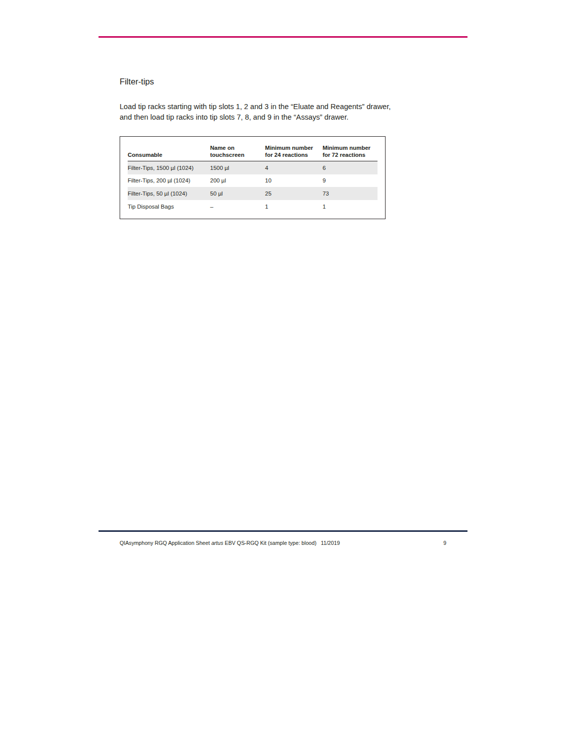Filter-tips
Load tip racks starting with tip slots 1, 2 and 3 in the “Eluate and Reagents” drawer, and then load tip racks into tip slots 7, 8, and 9 in the “Assays” drawer.
| Consumable | Name on touchscreen | Minimum number for 24 reactions | Minimum number for 72 reactions |
| --- | --- | --- | --- |
| Filter-Tips, 1500 µl (1024) | 1500 µl | 4 | 6 |
| Filter-Tips, 200 µl (1024) | 200 µl | 10 | 9 |
| Filter-Tips, 50 µl (1024) | 50 µl | 25 | 73 |
| Tip Disposal Bags | – | 1 | 1 |
QIAsymphony RGQ Application Sheet artus EBV QS-RGQ Kit (sample type: blood) 11/2019
9